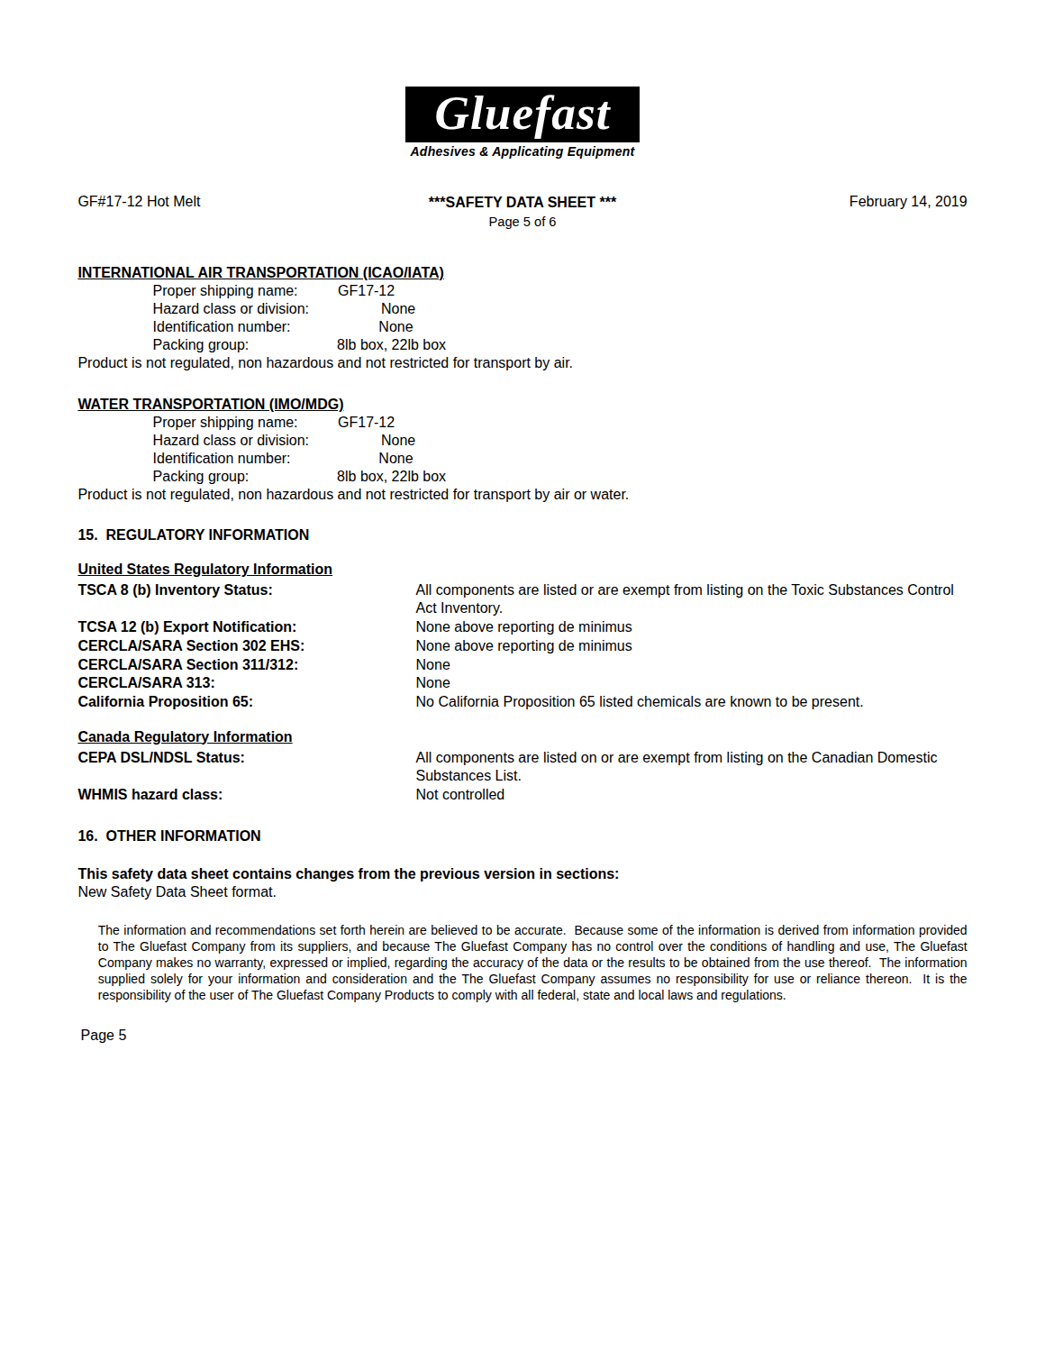Gluefast
Adhesives & Applicating Equipment
GF#17-12 Hot Melt February 14, 2019
***SAFETY DATA SHEET ***
Page 5 of 6
INTERNATIONAL AIR TRANSPORTATION (ICAO/IATA)
Proper shipping name: GF17-12 Hazard class or division: None Identification number: None Packing group: 8lb box, 22lb box
Product is not regulated, non hazardous and not restricted for transport by air.
WATER TRANSPORTATION (IMO/MDG)
Proper shipping name: GF17-12 Hazard class or division: None Identification number: None Packing group: 8lb box, 22lb box
Product is not regulated, non hazardous and not restricted for transport by air or water.
15. REGULATORY INFORMATION
United States Regulatory Information
| TSCA 8 (b) Inventory Status: | All components are listed or are exempt from listing on the Toxic Substances Control Act Inventory. |
| TCSA 12 (b) Export Notification: | None above reporting de minimus |
| CERCLA/SARA Section 302 EHS: | None above reporting de minimus |
| CERCLA/SARA Section 311/312: | None |
| CERCLA/SARA 313: | None |
| California Proposition 65: | No California Proposition 65 listed chemicals are known to be present. |
Canada Regulatory Information
| CEPA DSL/NDSL Status: | All components are listed on or are exempt from listing on the Canadian Domestic Substances List. |
| WHMIS hazard class: | Not controlled |
16. OTHER INFORMATION
This safety data sheet contains changes from the previous version in sections:
New Safety Data Sheet format.
The information and recommendations set forth herein are believed to be accurate. Because some of the information is derived from information provided to The Gluefast Company from its suppliers, and because The Gluefast Company has no control over the conditions of handling and use, The Gluefast Company makes no warranty, expressed or implied, regarding the accuracy of the data or the results to be obtained from the use thereof. The information supplied solely for your information and consideration and the The Gluefast Company assumes no responsibility for use or reliance thereon. It is the responsibility of the user of The Gluefast Company Products to comply with all federal, state and local laws and regulations.
Page 5